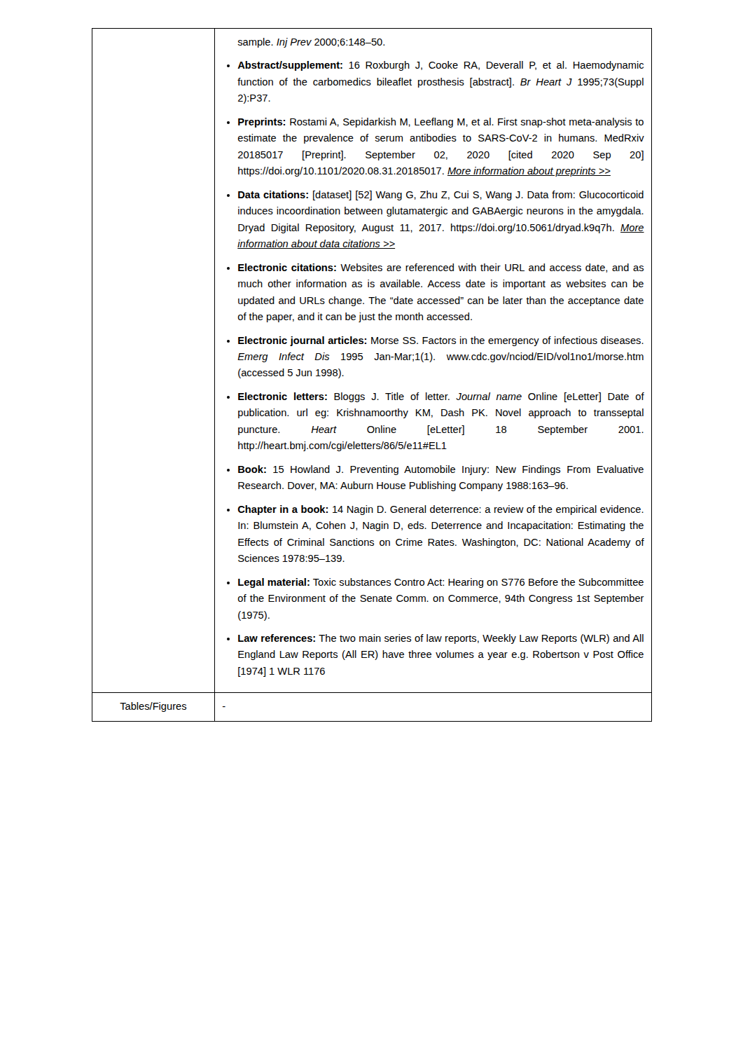| | sample. Inj Prev 2000;6:148–50. Abstract/supplement: 16 Roxburgh J, Cooke RA, Deverall P, et al. Haemodynamic function of the carbomedics bileaflet prosthesis [abstract]. Br Heart J 1995;73(Suppl 2):P37. Preprints: Rostami A, Sepidarkish M, Leeflang M, et al. First snap-shot meta-analysis to estimate the prevalence of serum antibodies to SARS-CoV-2 in humans. MedRxiv 20185017 [Preprint]. September 02, 2020 [cited 2020 Sep 20] https://doi.org/10.1101/2020.08.31.20185017. More information about preprints >> Data citations: [dataset] [52] Wang G, Zhu Z, Cui S, Wang J. Data from: Glucocorticoid induces incoordination between glutamatergic and GABAergic neurons in the amygdala. Dryad Digital Repository, August 11, 2017. https://doi.org/10.5061/dryad.k9q7h. More information about data citations >> Electronic citations: Websites are referenced with their URL and access date, and as much other information as is available. Access date is important as websites can be updated and URLs change. The “date accessed” can be later than the acceptance date of the paper, and it can be just the month accessed. Electronic journal articles: Morse SS. Factors in the emergency of infectious diseases. Emerg Infect Dis 1995 Jan-Mar;1(1). www.cdc.gov/nciod/EID/vol1no1/morse.htm (accessed 5 Jun 1998). Electronic letters: Bloggs J. Title of letter. Journal name Online [eLetter] Date of publication. url eg: Krishnamoorthy KM, Dash PK. Novel approach to transseptal puncture. Heart Online [eLetter] 18 September 2001. http://heart.bmj.com/cgi/eletters/86/5/e11#EL1 Book: 15 Howland J. Preventing Automobile Injury: New Findings From Evaluative Research. Dover, MA: Auburn House Publishing Company 1988:163–96. Chapter in a book: 14 Nagin D. General deterrence: a review of the empirical evidence. In: Blumstein A, Cohen J, Nagin D, eds. Deterrence and Incapacitation: Estimating the Effects of Criminal Sanctions on Crime Rates. Washington, DC: National Academy of Sciences 1978:95–139. Legal material: Toxic substances Contro Act: Hearing on S776 Before the Subcommittee of the Environment of the Senate Comm. on Commerce, 94th Congress 1st September (1975). Law references: The two main series of law reports, Weekly Law Reports (WLR) and All England Law Reports (All ER) have three volumes a year e.g. Robertson v Post Office [1974] 1 WLR 1176 |
| Tables/Figures | - |